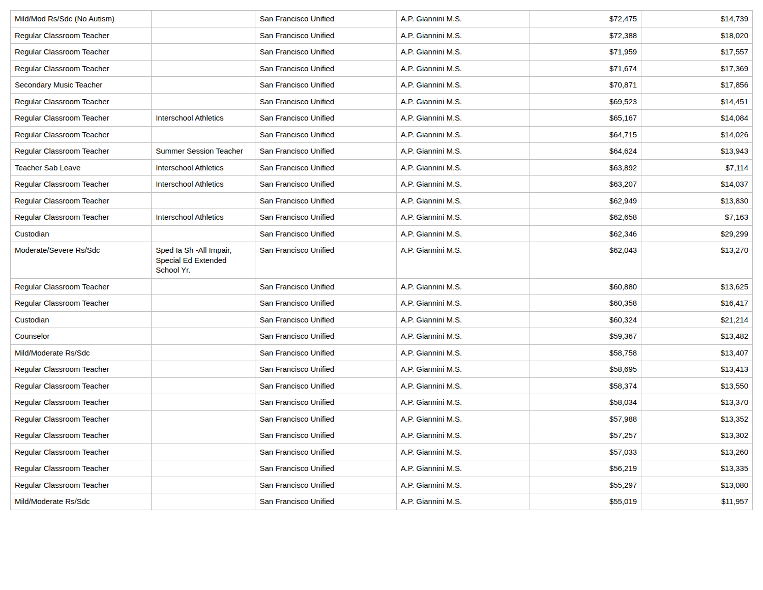| Mild/Mod Rs/Sdc (No Autism) | | San Francisco Unified | A.P. Giannini M.S. | $72,475 | $14,739 |
| Regular Classroom Teacher | | San Francisco Unified | A.P. Giannini M.S. | $72,388 | $18,020 |
| Regular Classroom Teacher | | San Francisco Unified | A.P. Giannini M.S. | $71,959 | $17,557 |
| Regular Classroom Teacher | | San Francisco Unified | A.P. Giannini M.S. | $71,674 | $17,369 |
| Secondary Music Teacher | | San Francisco Unified | A.P. Giannini M.S. | $70,871 | $17,856 |
| Regular Classroom Teacher | | San Francisco Unified | A.P. Giannini M.S. | $69,523 | $14,451 |
| Regular Classroom Teacher | Interschool Athletics | San Francisco Unified | A.P. Giannini M.S. | $65,167 | $14,084 |
| Regular Classroom Teacher | | San Francisco Unified | A.P. Giannini M.S. | $64,715 | $14,026 |
| Regular Classroom Teacher | Summer Session Teacher | San Francisco Unified | A.P. Giannini M.S. | $64,624 | $13,943 |
| Teacher Sab Leave | Interschool Athletics | San Francisco Unified | A.P. Giannini M.S. | $63,892 | $7,114 |
| Regular Classroom Teacher | Interschool Athletics | San Francisco Unified | A.P. Giannini M.S. | $63,207 | $14,037 |
| Regular Classroom Teacher | | San Francisco Unified | A.P. Giannini M.S. | $62,949 | $13,830 |
| Regular Classroom Teacher | Interschool Athletics | San Francisco Unified | A.P. Giannini M.S. | $62,658 | $7,163 |
| Custodian | | San Francisco Unified | A.P. Giannini M.S. | $62,346 | $29,299 |
| Moderate/Severe Rs/Sdc | Sped Ia Sh -All Impair, Special Ed Extended School Yr. | San Francisco Unified | A.P. Giannini M.S. | $62,043 | $13,270 |
| Regular Classroom Teacher | | San Francisco Unified | A.P. Giannini M.S. | $60,880 | $13,625 |
| Regular Classroom Teacher | | San Francisco Unified | A.P. Giannini M.S. | $60,358 | $16,417 |
| Custodian | | San Francisco Unified | A.P. Giannini M.S. | $60,324 | $21,214 |
| Counselor | | San Francisco Unified | A.P. Giannini M.S. | $59,367 | $13,482 |
| Mild/Moderate Rs/Sdc | | San Francisco Unified | A.P. Giannini M.S. | $58,758 | $13,407 |
| Regular Classroom Teacher | | San Francisco Unified | A.P. Giannini M.S. | $58,695 | $13,413 |
| Regular Classroom Teacher | | San Francisco Unified | A.P. Giannini M.S. | $58,374 | $13,550 |
| Regular Classroom Teacher | | San Francisco Unified | A.P. Giannini M.S. | $58,034 | $13,370 |
| Regular Classroom Teacher | | San Francisco Unified | A.P. Giannini M.S. | $57,988 | $13,352 |
| Regular Classroom Teacher | | San Francisco Unified | A.P. Giannini M.S. | $57,257 | $13,302 |
| Regular Classroom Teacher | | San Francisco Unified | A.P. Giannini M.S. | $57,033 | $13,260 |
| Regular Classroom Teacher | | San Francisco Unified | A.P. Giannini M.S. | $56,219 | $13,335 |
| Regular Classroom Teacher | | San Francisco Unified | A.P. Giannini M.S. | $55,297 | $13,080 |
| Mild/Moderate Rs/Sdc | | San Francisco Unified | A.P. Giannini M.S. | $55,019 | $11,957 |